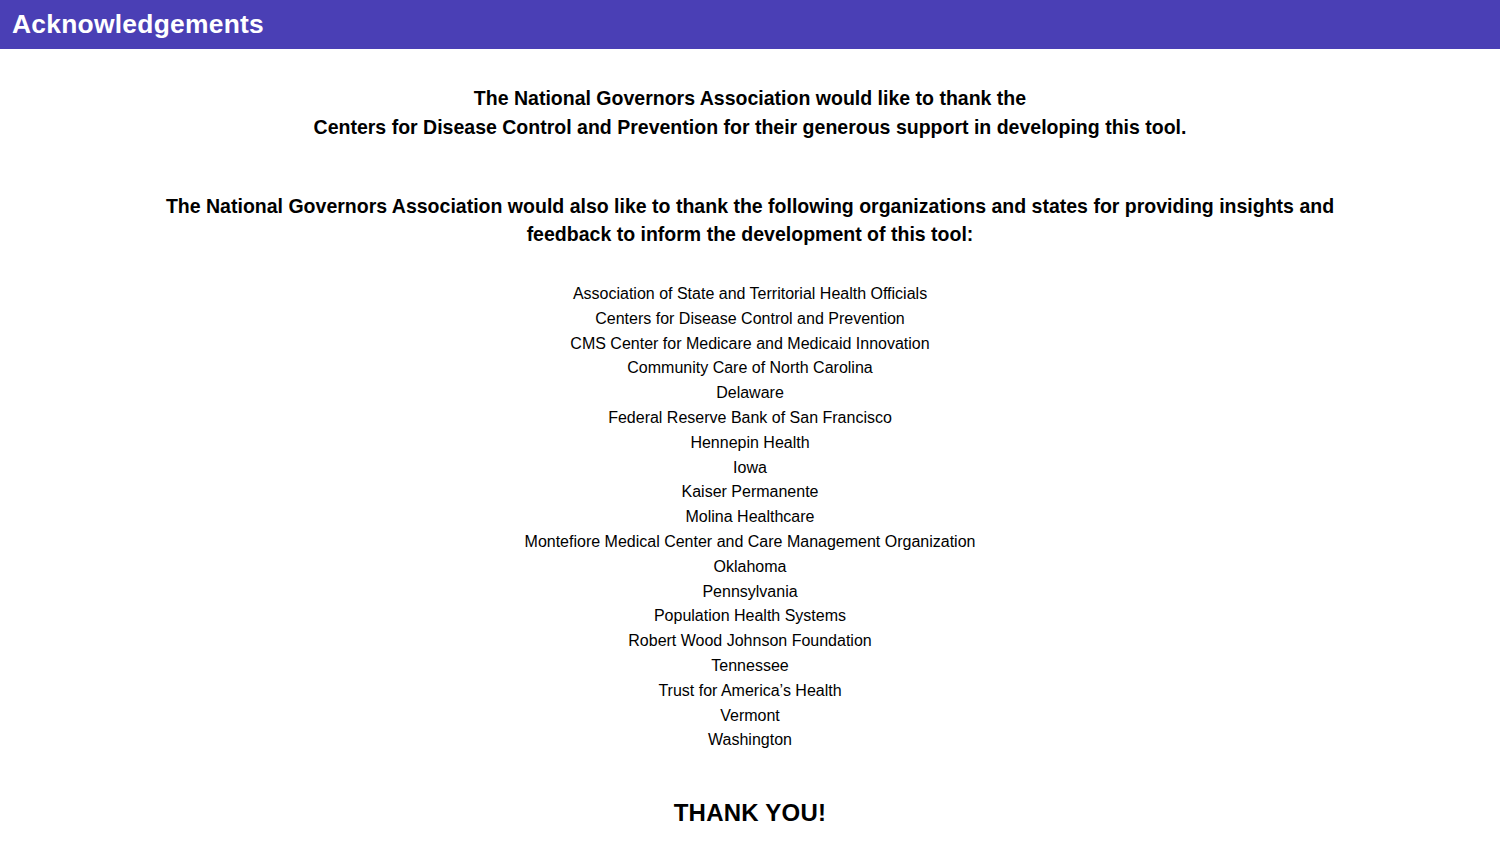Acknowledgements
The National Governors Association would like to thank the
Centers for Disease Control and Prevention for their generous support in developing this tool.
The National Governors Association would also like to thank the following organizations and states for providing insights and feedback to inform the development of this tool:
Association of State and Territorial Health Officials
Centers for Disease Control and Prevention
CMS Center for Medicare and Medicaid Innovation
Community Care of North Carolina
Delaware
Federal Reserve Bank of San Francisco
Hennepin Health
Iowa
Kaiser Permanente
Molina Healthcare
Montefiore Medical Center and Care Management Organization
Oklahoma
Pennsylvania
Population Health Systems
Robert Wood Johnson Foundation
Tennessee
Trust for America’s Health
Vermont
Washington
THANK YOU!